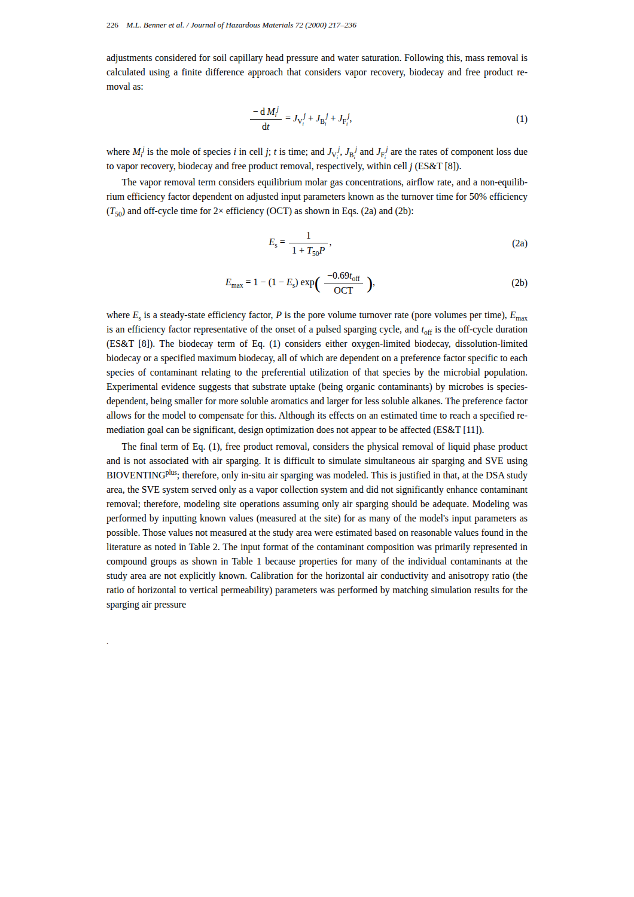226 M.L. Benner et al. / Journal of Hazardous Materials 72 (2000) 217–236
adjustments considered for soil capillary head pressure and water saturation. Following this, mass removal is calculated using a finite difference approach that considers vapor recovery, biodecay and free product removal as:
− d Mij dt = JVij + JBij + JFij, (1)
where Mij is the mole of species i in cell j; t is time; and JVij, JBij and JFij are the rates of component loss due to vapor recovery, biodecay and free product removal, respectively, within cell j (ES&T [8]).
The vapor removal term considers equilibrium molar gas concentrations, airflow rate, and a non-equilibrium efficiency factor dependent on adjusted input parameters known as the turnover time for 50% efficiency (T50) and off-cycle time for 2× efficiency (OCT) as shown in Eqs. (2a) and (2b):
Es = 1 1 + T50P , (2a)
Emax = 1 − (1 − Es) exp( −0.69toff OCT ), (2b)
where Es is a steady-state efficiency factor, P is the pore volume turnover rate (pore volumes per time), Emax is an efficiency factor representative of the onset of a pulsed sparging cycle, and toff is the off-cycle duration (ES&T [8]). The biodecay term of Eq. (1) considers either oxygen-limited biodecay, dissolution-limited biodecay or a specified maximum biodecay, all of which are dependent on a preference factor specific to each species of contaminant relating to the preferential utilization of that species by the microbial population. Experimental evidence suggests that substrate uptake (being organic contaminants) by microbes is species-dependent, being smaller for more soluble aromatics and larger for less soluble alkanes. The preference factor allows for the model to compensate for this. Although its effects on an estimated time to reach a specified remediation goal can be significant, design optimization does not appear to be affected (ES&T [11]).
The final term of Eq. (1), free product removal, considers the physical removal of liquid phase product and is not associated with air sparging. It is difficult to simulate simultaneous air sparging and SVE using BIOVENTINGplus; therefore, only in-situ air sparging was modeled. This is justified in that, at the DSA study area, the SVE system served only as a vapor collection system and did not significantly enhance contaminant removal; therefore, modeling site operations assuming only air sparging should be adequate. Modeling was performed by inputting known values (measured at the site) for as many of the model's input parameters as possible. Those values not measured at the study area were estimated based on reasonable values found in the literature as noted in Table 2. The input format of the contaminant composition was primarily represented in compound groups as shown in Table 1 because properties for many of the individual contaminants at the study area are not explicitly known. Calibration for the horizontal air conductivity and anisotropy ratio (the ratio of horizontal to vertical permeability) parameters was performed by matching simulation results for the sparging air pressure
.